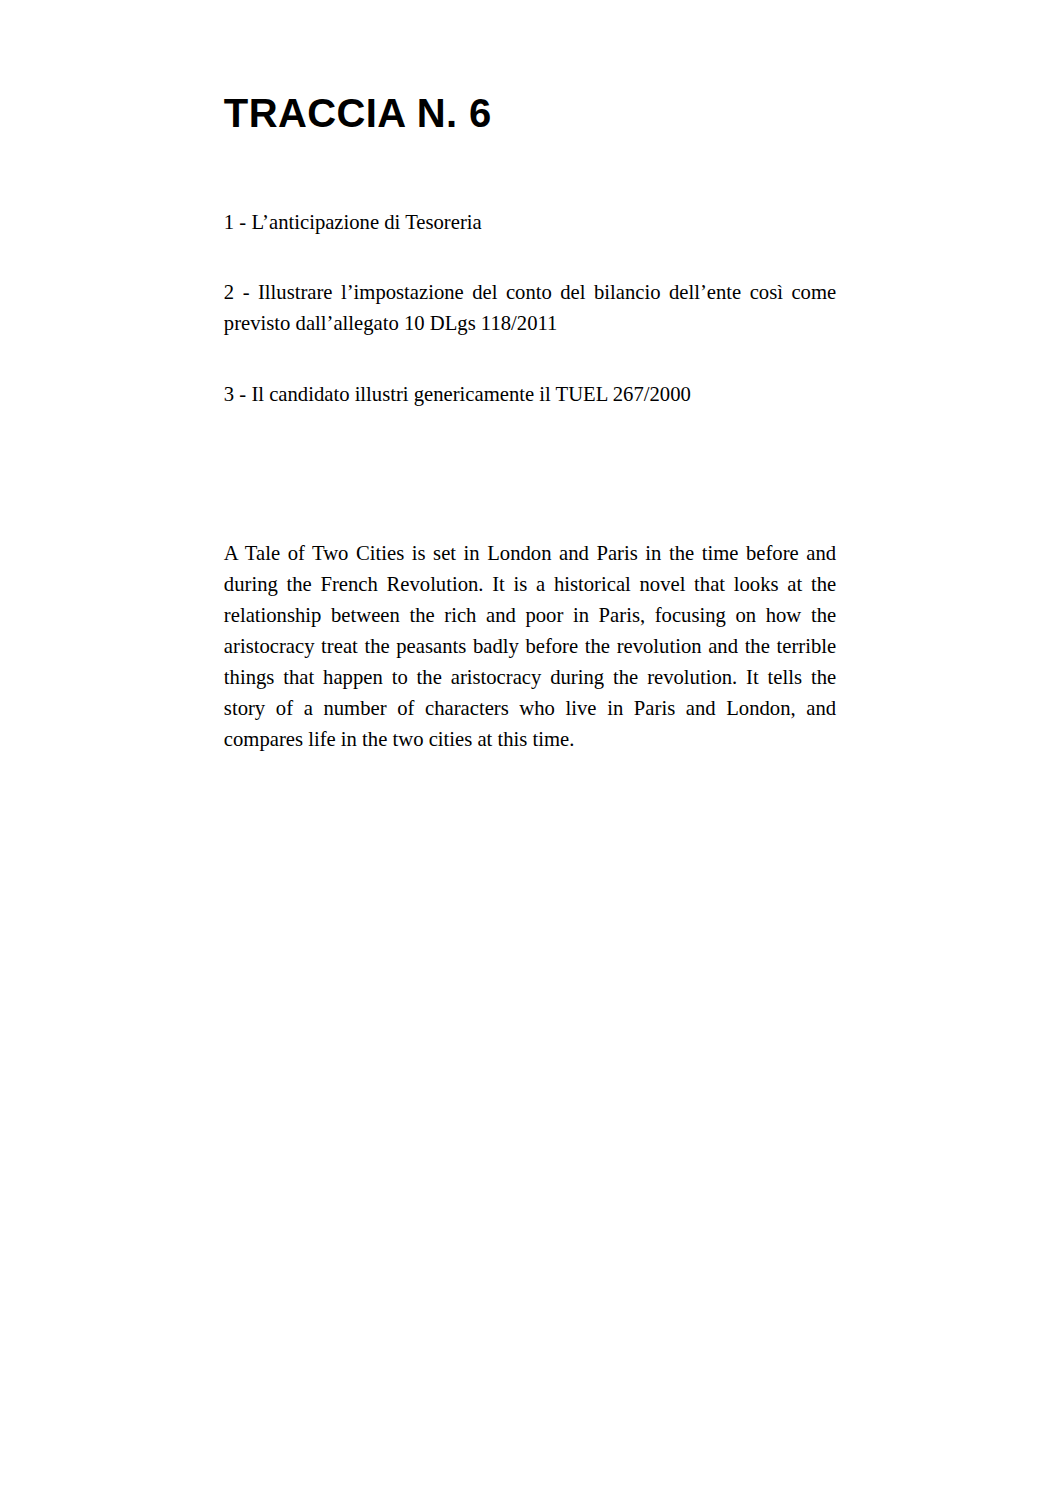TRACCIA N. 6
1 - L’anticipazione di Tesoreria
2 - Illustrare l’impostazione del conto del bilancio dell’ente così come previsto dall’allegato 10 DLgs 118/2011
3 - Il candidato illustri genericamente il TUEL 267/2000
A Tale of Two Cities is set in London and Paris in the time before and during the French Revolution. It is a historical novel that looks at the relationship between the rich and poor in Paris, focusing on how the aristocracy treat the peasants badly before the revolution and the terrible things that happen to the aristocracy during the revolution. It tells the story of a number of characters who live in Paris and London, and compares life in the two cities at this time.